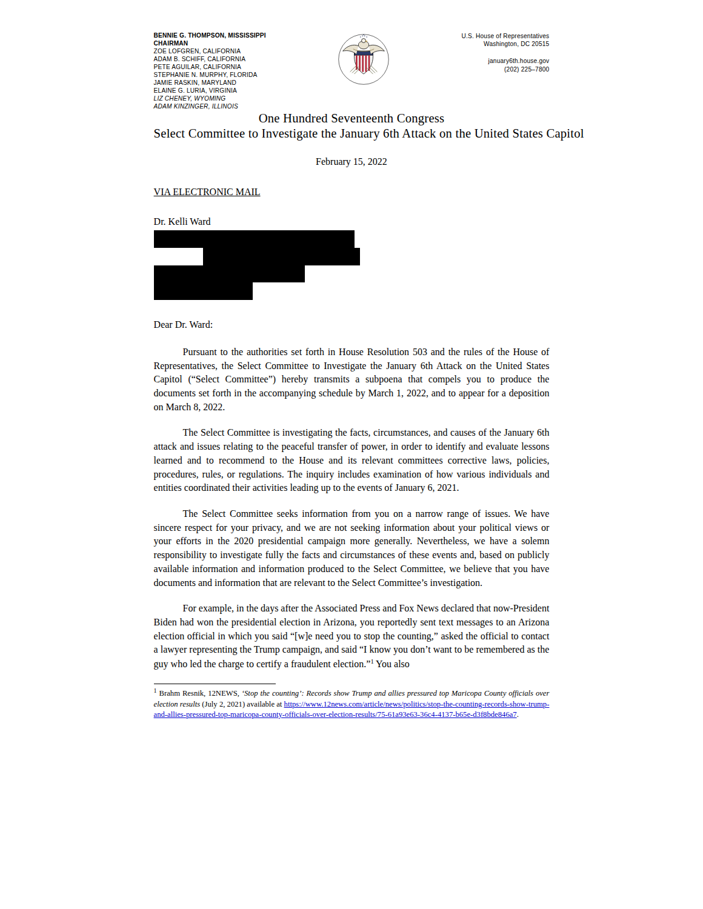BENNIE G. THOMPSON, MISSISSIPPI
CHAIRMAN ZOE LOFGREN, CALIFORNIA ADAM B. SCHIFF, CALIFORNIA PETE AGUILAR, CALIFORNIA STEPHANIE N. MURPHY, FLORIDA JAMIE RASKIN, MARYLAND ELAINE G. LURIA, VIRGINIA LIZ CHENEY, WYOMING ADAM KINZINGER, ILLINOIS
U.S. House of Representatives
Washington, DC 20515
january6th.house.gov
(202) 225–7800
One Hundred Seventeenth Congress
Select Committee to Investigate the January 6th Attack on the United States Capitol
February 15, 2022
VIA ELECTRONIC MAIL
Dr. Kelli Ward
Dear Dr. Ward:
Pursuant to the authorities set forth in House Resolution 503 and the rules of the House of Representatives, the Select Committee to Investigate the January 6th Attack on the United States Capitol (“Select Committee”) hereby transmits a subpoena that compels you to produce the documents set forth in the accompanying schedule by March 1, 2022, and to appear for a deposition on March 8, 2022.
The Select Committee is investigating the facts, circumstances, and causes of the January 6th attack and issues relating to the peaceful transfer of power, in order to identify and evaluate lessons learned and to recommend to the House and its relevant committees corrective laws, policies, procedures, rules, or regulations. The inquiry includes examination of how various individuals and entities coordinated their activities leading up to the events of January 6, 2021.
The Select Committee seeks information from you on a narrow range of issues. We have sincere respect for your privacy, and we are not seeking information about your political views or your efforts in the 2020 presidential campaign more generally. Nevertheless, we have a solemn responsibility to investigate fully the facts and circumstances of these events and, based on publicly available information and information produced to the Select Committee, we believe that you have documents and information that are relevant to the Select Committee’s investigation.
For example, in the days after the Associated Press and Fox News declared that now-President Biden had won the presidential election in Arizona, you reportedly sent text messages to an Arizona election official in which you said “[w]e need you to stop the counting,” asked the official to contact a lawyer representing the Trump campaign, and said “I know you don’t want to be remembered as the guy who led the charge to certify a fraudulent election.”1 You also
1 Brahm Resnik, 12NEWS, ‘Stop the counting’: Records show Trump and allies pressured top Maricopa County officials over election results (July 2, 2021) available at https://www.12news.com/article/news/politics/stop-the-counting-records-show-trump-and-allies-pressured-top-maricopa-county-officials-over-election-results/75-61a93e63-36c4-4137-b65e-d3f8bde846a7.